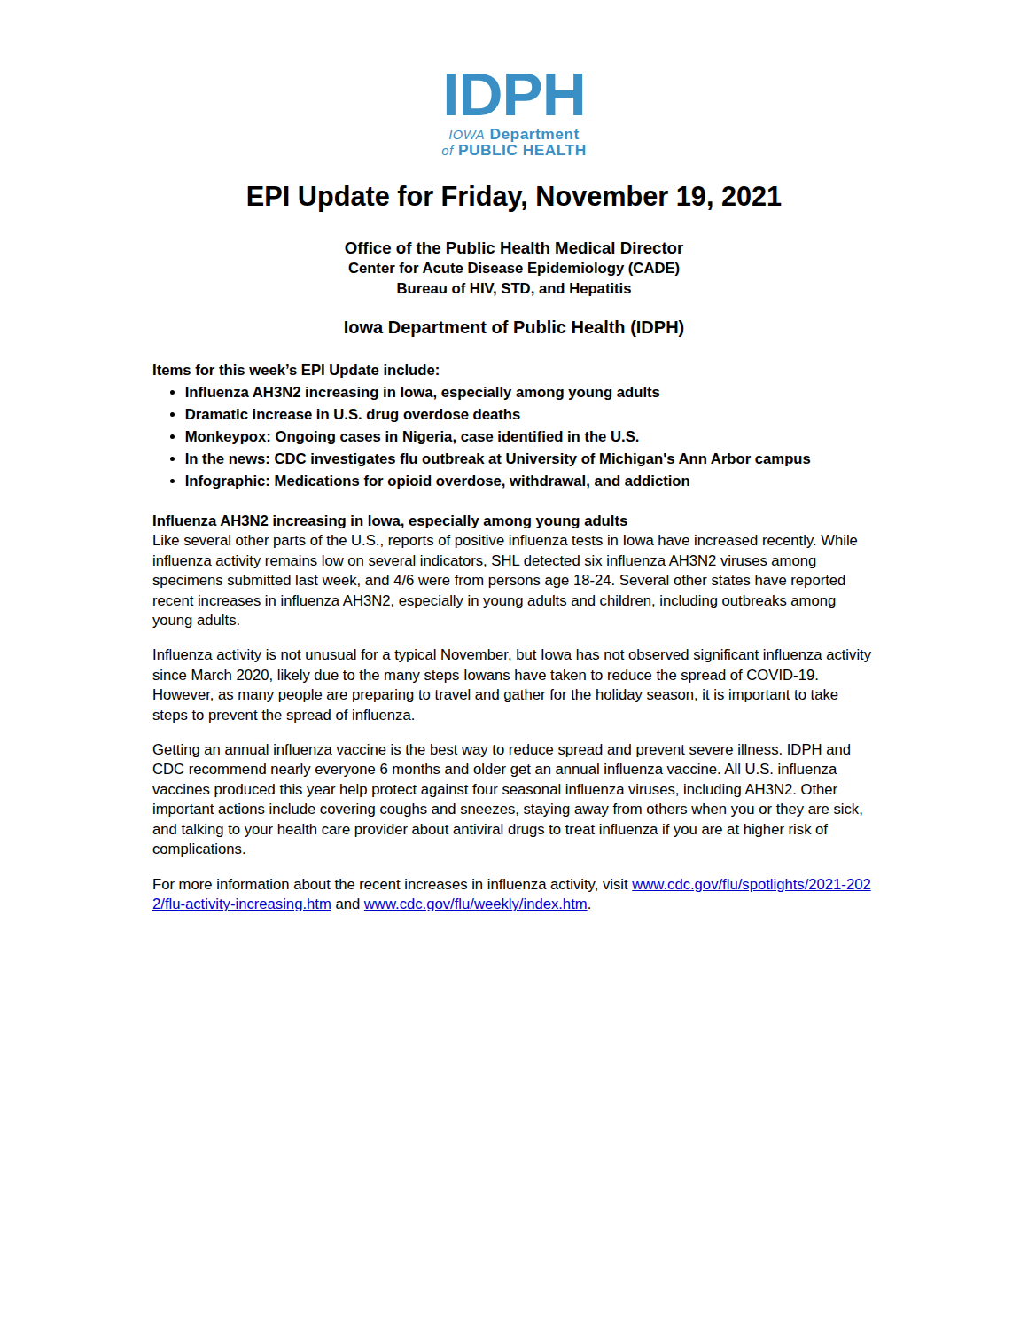IDPH IOWA Department
of PUBLIC HEALTH
EPI Update for Friday, November 19, 2021
Office of the Public Health Medical Director
Center for Acute Disease Epidemiology (CADE)
Bureau of HIV, STD, and Hepatitis
Iowa Department of Public Health (IDPH)
Items for this week’s EPI Update include:
Influenza AH3N2 increasing in Iowa, especially among young adults
Dramatic increase in U.S. drug overdose deaths
Monkeypox: Ongoing cases in Nigeria, case identified in the U.S.
In the news: CDC investigates flu outbreak at University of Michigan's Ann Arbor campus
Infographic: Medications for opioid overdose, withdrawal, and addiction
Influenza AH3N2 increasing in Iowa, especially among young adults
Like several other parts of the U.S., reports of positive influenza tests in Iowa have increased recently. While influenza activity remains low on several indicators, SHL detected six influenza AH3N2 viruses among specimens submitted last week, and 4/6 were from persons age 18-24. Several other states have reported recent increases in influenza AH3N2, especially in young adults and children, including outbreaks among young adults.
Influenza activity is not unusual for a typical November, but Iowa has not observed significant influenza activity since March 2020, likely due to the many steps Iowans have taken to reduce the spread of COVID-19. However, as many people are preparing to travel and gather for the holiday season, it is important to take steps to prevent the spread of influenza.
Getting an annual influenza vaccine is the best way to reduce spread and prevent severe illness. IDPH and CDC recommend nearly everyone 6 months and older get an annual influenza vaccine. All U.S. influenza vaccines produced this year help protect against four seasonal influenza viruses, including AH3N2. Other important actions include covering coughs and sneezes, staying away from others when you or they are sick, and talking to your health care provider about antiviral drugs to treat influenza if you are at higher risk of complications.
For more information about the recent increases in influenza activity, visit www.cdc.gov/flu/spotlights/2021-2022/flu-activity-increasing.htm and www.cdc.gov/flu/weekly/index.htm.